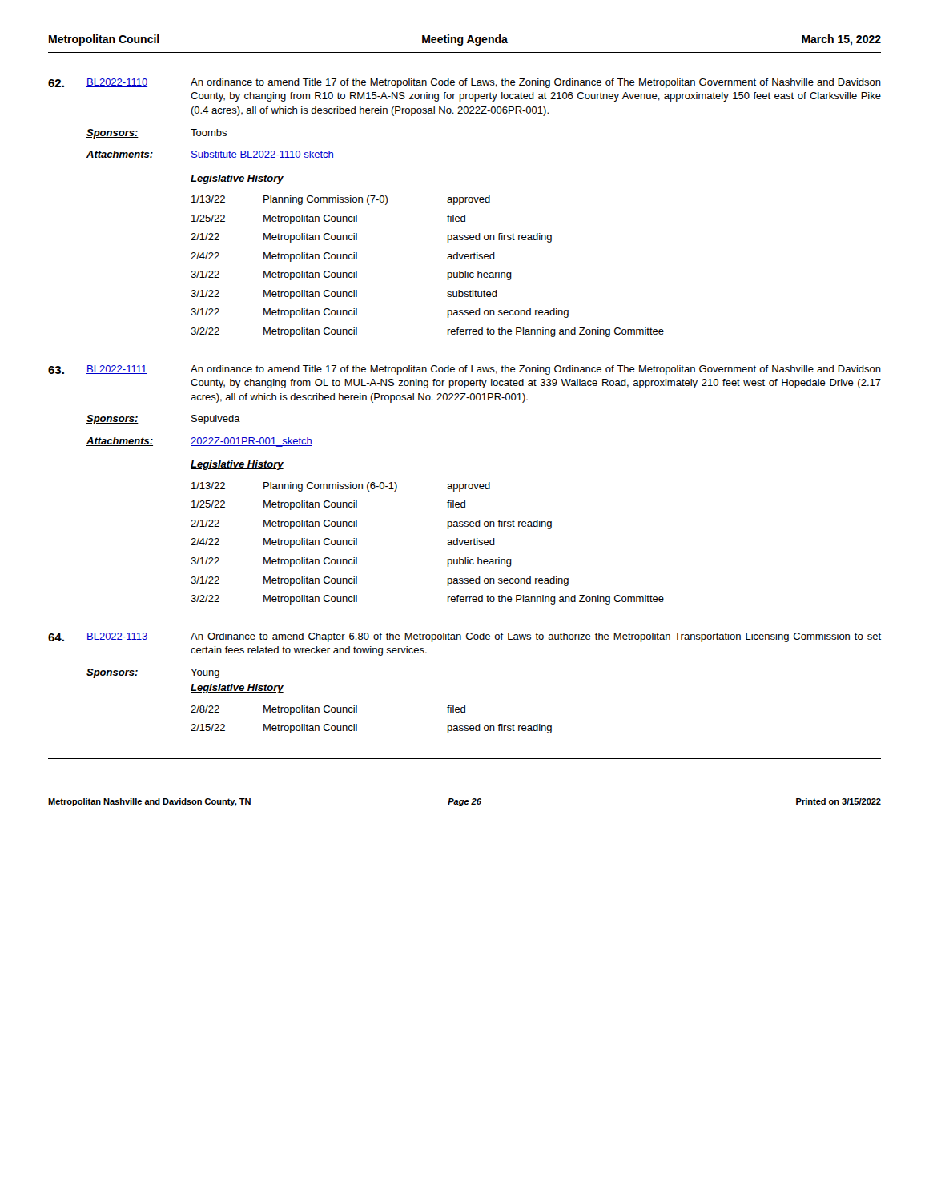Metropolitan Council
Meeting Agenda
March 15, 2022
62.
BL2022-1110
An ordinance to amend Title 17 of the Metropolitan Code of Laws, the Zoning Ordinance of The Metropolitan Government of Nashville and Davidson County, by changing from R10 to RM15-A-NS zoning for property located at 2106 Courtney Avenue, approximately 150 feet east of Clarksville Pike (0.4 acres), all of which is described herein (Proposal No. 2022Z-006PR-001).
Sponsors:
Toombs
Attachments:
Substitute BL2022-1110 sketch
Legislative History
| 1/13/22 | Planning Commission (7-0) | approved |
| 1/25/22 | Metropolitan Council | filed |
| 2/1/22 | Metropolitan Council | passed on first reading |
| 2/4/22 | Metropolitan Council | advertised |
| 3/1/22 | Metropolitan Council | public hearing |
| 3/1/22 | Metropolitan Council | substituted |
| 3/1/22 | Metropolitan Council | passed on second reading |
| 3/2/22 | Metropolitan Council | referred to the Planning and Zoning Committee |
63.
BL2022-1111
An ordinance to amend Title 17 of the Metropolitan Code of Laws, the Zoning Ordinance of The Metropolitan Government of Nashville and Davidson County, by changing from OL to MUL-A-NS zoning for property located at 339 Wallace Road, approximately 210 feet west of Hopedale Drive (2.17 acres), all of which is described herein (Proposal No. 2022Z-001PR-001).
Sponsors:
Sepulveda
Attachments:
2022Z-001PR-001_sketch
Legislative History
| 1/13/22 | Planning Commission (6-0-1) | approved |
| 1/25/22 | Metropolitan Council | filed |
| 2/1/22 | Metropolitan Council | passed on first reading |
| 2/4/22 | Metropolitan Council | advertised |
| 3/1/22 | Metropolitan Council | public hearing |
| 3/1/22 | Metropolitan Council | passed on second reading |
| 3/2/22 | Metropolitan Council | referred to the Planning and Zoning Committee |
64.
BL2022-1113
An Ordinance to amend Chapter 6.80 of the Metropolitan Code of Laws to authorize the Metropolitan Transportation Licensing Commission to set certain fees related to wrecker and towing services.
Sponsors:
Young
Legislative History
| 2/8/22 | Metropolitan Council | filed |
| 2/15/22 | Metropolitan Council | passed on first reading |
Metropolitan Nashville and Davidson County, TN
Page 26
Printed on 3/15/2022